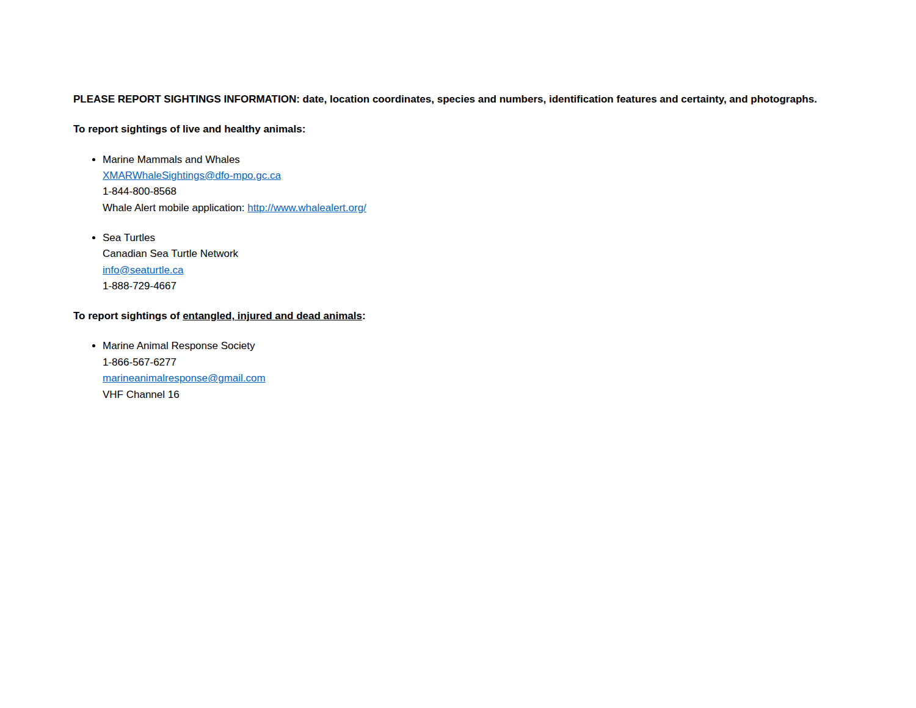PLEASE REPORT SIGHTINGS INFORMATION: date, location coordinates, species and numbers, identification features and certainty, and photographs.
To report sightings of live and healthy animals:
Marine Mammals and Whales XMARWhaleSightings@dfo-mpo.gc.ca 1-844-800-8568 Whale Alert mobile application: http://www.whalealert.org/
Sea Turtles Canadian Sea Turtle Network info@seaturtle.ca 1-888-729-4667
To report sightings of entangled, injured and dead animals:
Marine Animal Response Society 1-866-567-6277 marineanimalresponse@gmail.com VHF Channel 16